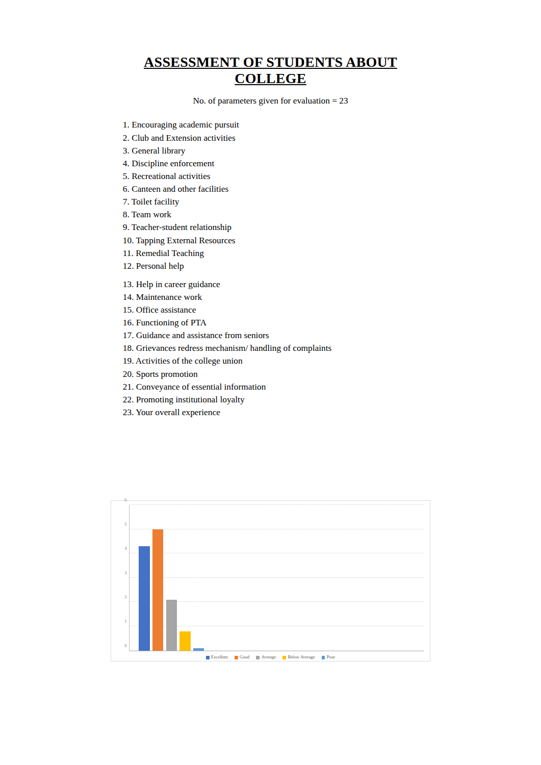ASSESSMENT OF STUDENTS ABOUT COLLEGE
No. of parameters given for evaluation = 23
1. Encouraging academic pursuit
2. Club and Extension activities
3. General library
4. Discipline enforcement
5. Recreational activities
6. Canteen and other facilities
7. Toilet facility
8. Team work
9. Teacher-student relationship
10. Tapping External Resources
11. Remedial Teaching
12. Personal help
13. Help in career guidance
14. Maintenance work
15. Office assistance
16. Functioning of PTA
17. Guidance and assistance from seniors
18. Grievances redress mechanism/ handling of complaints
19. Activities of the college union
20. Sports promotion
21. Conveyance of essential information
22. Promoting institutional loyalty
23. Your overall experience
0
1
2
3
4
5
6
Excellent
Good
Average
Below Average
Poor